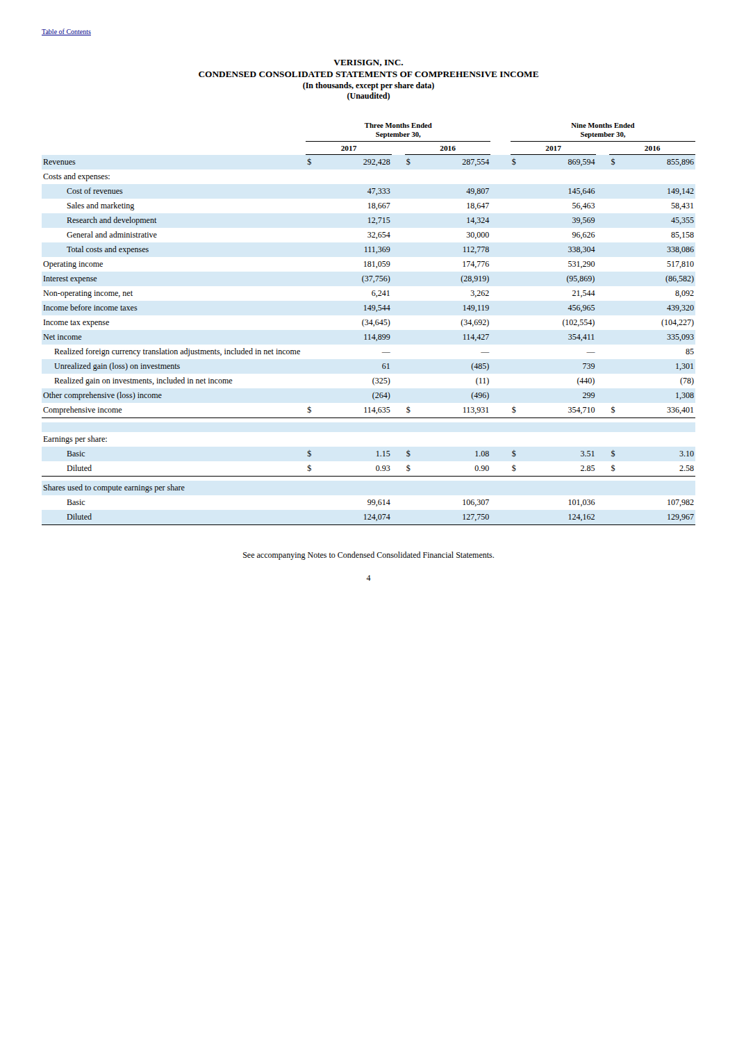Table of Contents
VERISIGN, INC.
CONDENSED CONSOLIDATED STATEMENTS OF COMPREHENSIVE INCOME
(In thousands, except per share data)
(Unaudited)
| | Three Months Ended September 30, | | Nine Months Ended September 30, |
| | 2017 | | 2016 | | 2017 | | 2016 |
| Revenues | $ | 292,428 | | $ | 287,554 | | $ | 869,594 | | $ | 855,896 |
| Costs and expenses: | | | | | | | | | | | |
| Cost of revenues | | 47,333 | | | 49,807 | | | 145,646 | | | 149,142 |
| Sales and marketing | | 18,667 | | | 18,647 | | | 56,463 | | | 58,431 |
| Research and development | | 12,715 | | | 14,324 | | | 39,569 | | | 45,355 |
| General and administrative | | 32,654 | | | 30,000 | | | 96,626 | | | 85,158 |
| Total costs and expenses | | 111,369 | | | 112,778 | | | 338,304 | | | 338,086 |
| Operating income | | 181,059 | | | 174,776 | | | 531,290 | | | 517,810 |
| Interest expense | | (37,756) | | | (28,919) | | | (95,869) | | | (86,582) |
| Non-operating income, net | | 6,241 | | | 3,262 | | | 21,544 | | | 8,092 |
| Income before income taxes | | 149,544 | | | 149,119 | | | 456,965 | | | 439,320 |
| Income tax expense | | (34,645) | | | (34,692) | | | (102,554) | | | (104,227) |
| Net income | | 114,899 | | | 114,427 | | | 354,411 | | | 335,093 |
| Realized foreign currency translation adjustments, included in net income | | — | | | — | | | — | | | 85 |
| Unrealized gain (loss) on investments | | 61 | | | (485) | | | 739 | | | 1,301 |
| Realized gain on investments, included in net income | | (325) | | | (11) | | | (440) | | | (78) |
| Other comprehensive (loss) income | | (264) | | | (496) | | | 299 | | | 1,308 |
| Comprehensive income | $ | 114,635 | | $ | 113,931 | | $ | 354,710 | | $ | 336,401 |
| Earnings per share: | | | | | | | | | | | |
| Basic | $ | 1.15 | | $ | 1.08 | | $ | 3.51 | | $ | 3.10 |
| Diluted | $ | 0.93 | | $ | 0.90 | | $ | 2.85 | | $ | 2.58 |
| Shares used to compute earnings per share | | | | | | | | | | | |
| Basic | | 99,614 | | | 106,307 | | | 101,036 | | | 107,982 |
| Diluted | | 124,074 | | | 127,750 | | | 124,162 | | | 129,967 |
See accompanying Notes to Condensed Consolidated Financial Statements.
4